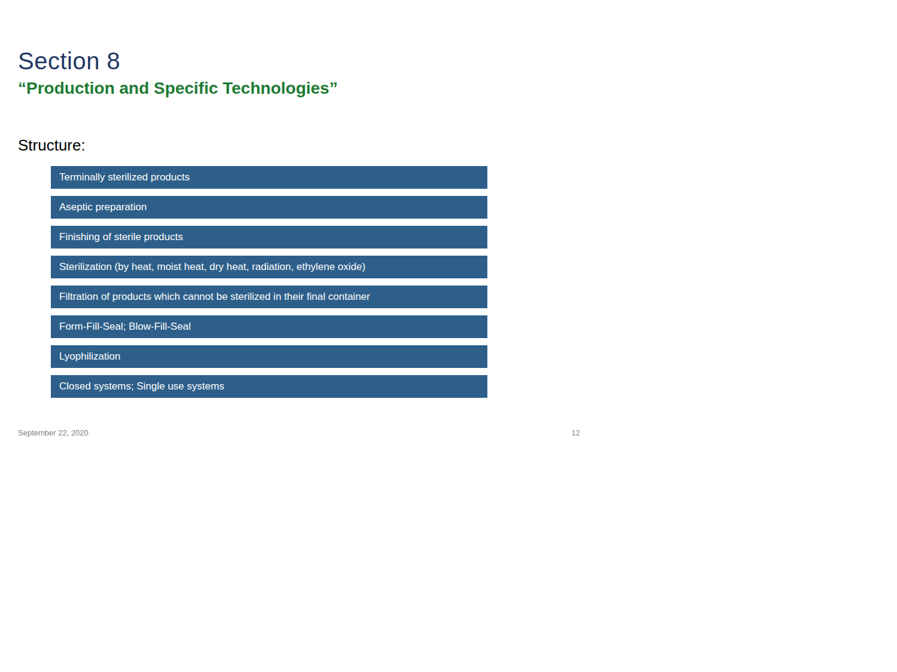Section 8
“Production and Specific Technologies”
Structure:
Terminally sterilized products
Aseptic preparation
Finishing of sterile products
Sterilization (by heat, moist heat, dry heat, radiation, ethylene oxide)
Filtration of products which cannot be sterilized in their final container
Form-Fill-Seal; Blow-Fill-Seal
Lyophilization
Closed systems; Single use systems
September 22, 2020
12